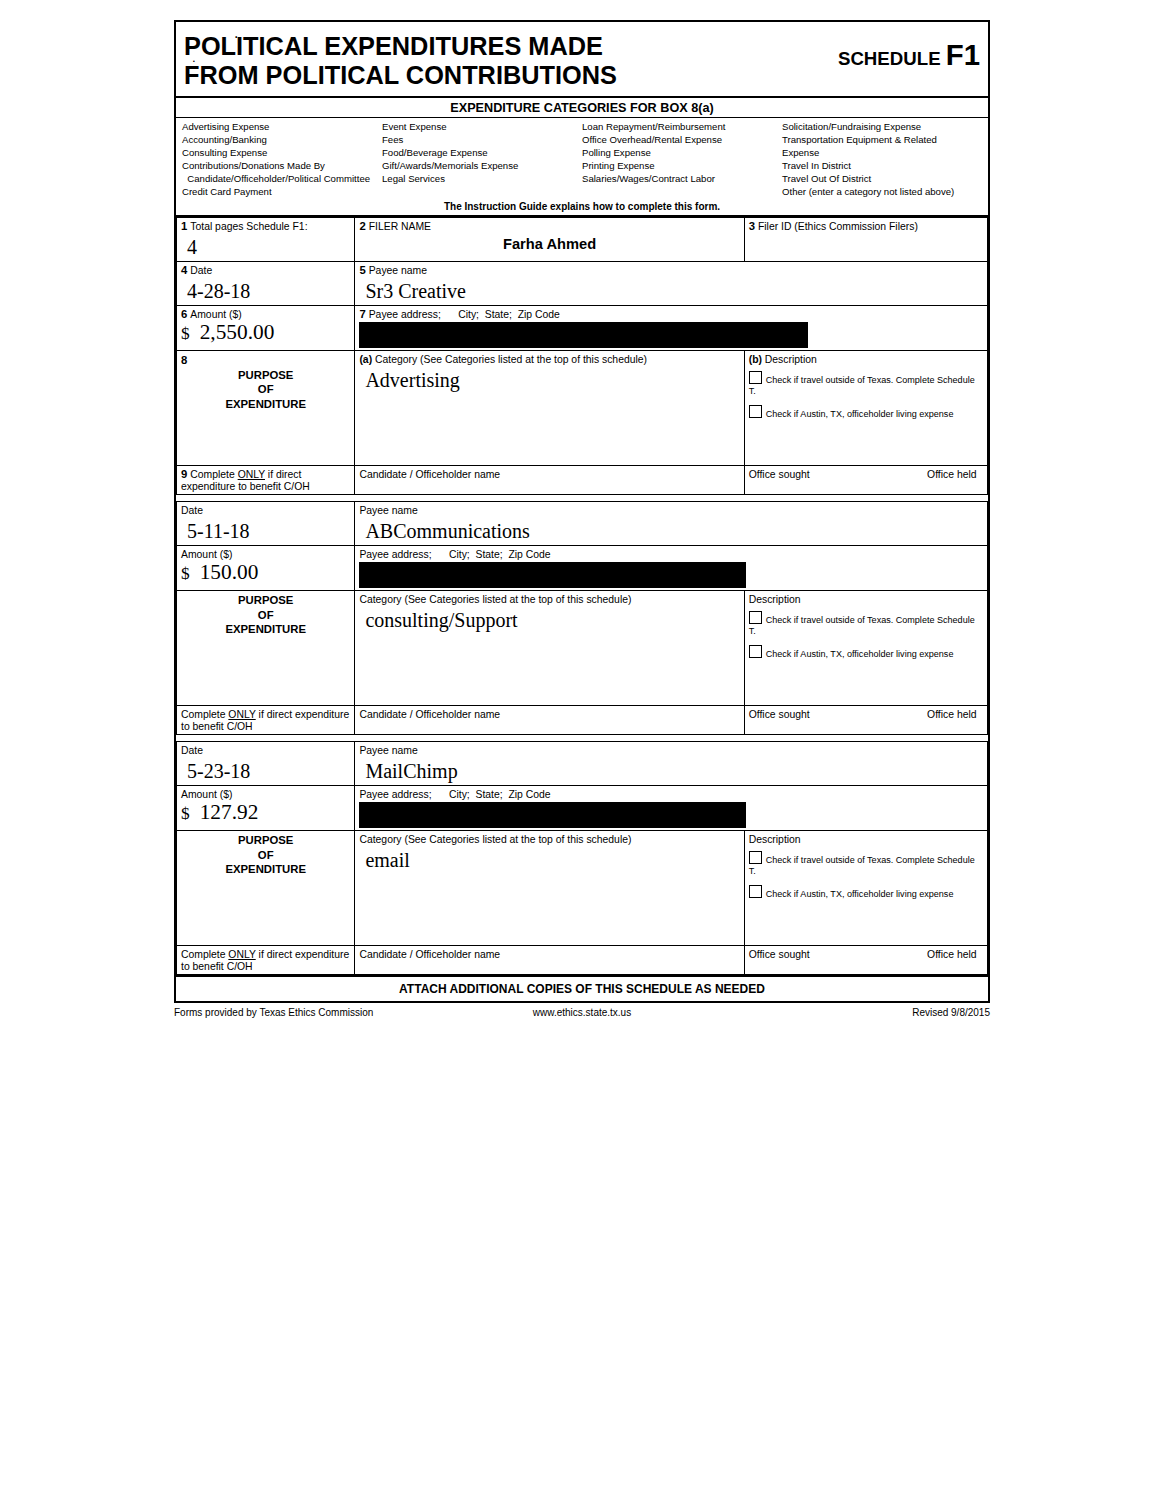.
.
POLITICAL EXPENDITURES MADE
FROM POLITICAL CONTRIBUTIONS
SCHEDULE F1
EXPENDITURE CATEGORIES FOR BOX 8(a)
Advertising Expense
Accounting/Banking
Consulting Expense
Contributions/Donations Made By
Candidate/Officeholder/Political Committee
Credit Card Payment
Event Expense
Fees
Food/Beverage Expense
Gift/Awards/Memorials Expense
Legal Services
Loan Repayment/Reimbursement
Office Overhead/Rental Expense
Polling Expense
Printing Expense
Salaries/Wages/Contract Labor
Solicitation/Fundraising Expense
Transportation Equipment & Related Expense
Travel In District
Travel Out Of District
Other (enter a category not listed above)
The Instruction Guide explains how to complete this form.
| 1 Total pages Schedule F1: 4 | 2 FILER NAME Farha Ahmed | 3 Filer ID (Ethics Commission Filers) |
| 4 Date 4-28-18 | 5 Payee name Sr3 Creative |
| 6 Amount ($) $ 2,550.00 | 7 Payee address; City; State; Zip Code |
| 8 PURPOSE OF EXPENDITURE | (a) Category (See Categories listed at the top of this schedule) Advertising | (b) Description Check if travel outside of Texas. Complete Schedule T. Check if Austin, TX, officeholder living expense |
| 9 Complete ONLY if direct expenditure to benefit C/OH | Candidate / Officeholder name | Office sought Office held |
| Date 5-11-18 | Payee name ABCommunications |
| Amount ($) $ 150.00 | Payee address; City; State; Zip Code |
| PURPOSE OF EXPENDITURE | Category (See Categories listed at the top of this schedule) consulting/Support | Description Check if travel outside of Texas. Complete Schedule T. Check if Austin, TX, officeholder living expense |
| Complete ONLY if direct expenditure to benefit C/OH | Candidate / Officeholder name | Office sought Office held |
| Date 5-23-18 | Payee name MailChimp |
| Amount ($) $ 127.92 | Payee address; City; State; Zip Code |
| PURPOSE OF EXPENDITURE | Category (See Categories listed at the top of this schedule) email | Description Check if travel outside of Texas. Complete Schedule T. Check if Austin, TX, officeholder living expense |
| Complete ONLY if direct expenditure to benefit C/OH | Candidate / Officeholder name | Office sought Office held |
ATTACH ADDITIONAL COPIES OF THIS SCHEDULE AS NEEDED
Forms provided by Texas Ethics Commission
www.ethics.state.tx.us
Revised 9/8/2015